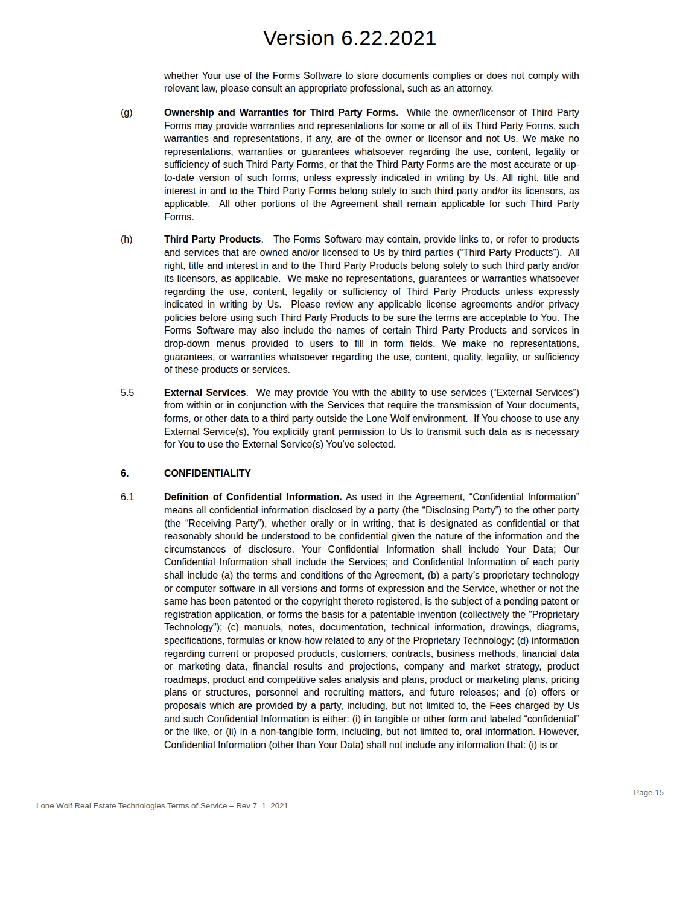Version 6.22.2021
whether Your use of the Forms Software to store documents complies or does not comply with relevant law, please consult an appropriate professional, such as an attorney.
(g)
Ownership and Warranties for Third Party Forms. While the owner/licensor of Third Party Forms may provide warranties and representations for some or all of its Third Party Forms, such warranties and representations, if any, are of the owner or licensor and not Us. We make no representations, warranties or guarantees whatsoever regarding the use, content, legality or sufficiency of such Third Party Forms, or that the Third Party Forms are the most accurate or up-to-date version of such forms, unless expressly indicated in writing by Us. All right, title and interest in and to the Third Party Forms belong solely to such third party and/or its licensors, as applicable. All other portions of the Agreement shall remain applicable for such Third Party Forms.
(h)
Third Party Products. The Forms Software may contain, provide links to, or refer to products and services that are owned and/or licensed to Us by third parties (“Third Party Products”). All right, title and interest in and to the Third Party Products belong solely to such third party and/or its licensors, as applicable. We make no representations, guarantees or warranties whatsoever regarding the use, content, legality or sufficiency of Third Party Products unless expressly indicated in writing by Us. Please review any applicable license agreements and/or privacy policies before using such Third Party Products to be sure the terms are acceptable to You. The Forms Software may also include the names of certain Third Party Products and services in drop-down menus provided to users to fill in form fields. We make no representations, guarantees, or warranties whatsoever regarding the use, content, quality, legality, or sufficiency of these products or services.
5.5
External Services. We may provide You with the ability to use services (“External Services”) from within or in conjunction with the Services that require the transmission of Your documents, forms, or other data to a third party outside the Lone Wolf environment. If You choose to use any External Service(s), You explicitly grant permission to Us to transmit such data as is necessary for You to use the External Service(s) You’ve selected.
6. CONFIDENTIALITY
6.1
Definition of Confidential Information. As used in the Agreement, “Confidential Information” means all confidential information disclosed by a party (the “Disclosing Party”) to the other party (the “Receiving Party”), whether orally or in writing, that is designated as confidential or that reasonably should be understood to be confidential given the nature of the information and the circumstances of disclosure. Your Confidential Information shall include Your Data; Our Confidential Information shall include the Services; and Confidential Information of each party shall include (a) the terms and conditions of the Agreement, (b) a party’s proprietary technology or computer software in all versions and forms of expression and the Service, whether or not the same has been patented or the copyright thereto registered, is the subject of a pending patent or registration application, or forms the basis for a patentable invention (collectively the "Proprietary Technology"); (c) manuals, notes, documentation, technical information, drawings, diagrams, specifications, formulas or know-how related to any of the Proprietary Technology; (d) information regarding current or proposed products, customers, contracts, business methods, financial data or marketing data, financial results and projections, company and market strategy, product roadmaps, product and competitive sales analysis and plans, product or marketing plans, pricing plans or structures, personnel and recruiting matters, and future releases; and (e) offers or proposals which are provided by a party, including, but not limited to, the Fees charged by Us and such Confidential Information is either: (i) in tangible or other form and labeled “confidential” or the like, or (ii) in a non-tangible form, including, but not limited to, oral information. However, Confidential Information (other than Your Data) shall not include any information that: (i) is or
Page 15
Lone Wolf Real Estate Technologies Terms of Service – Rev 7_1_2021